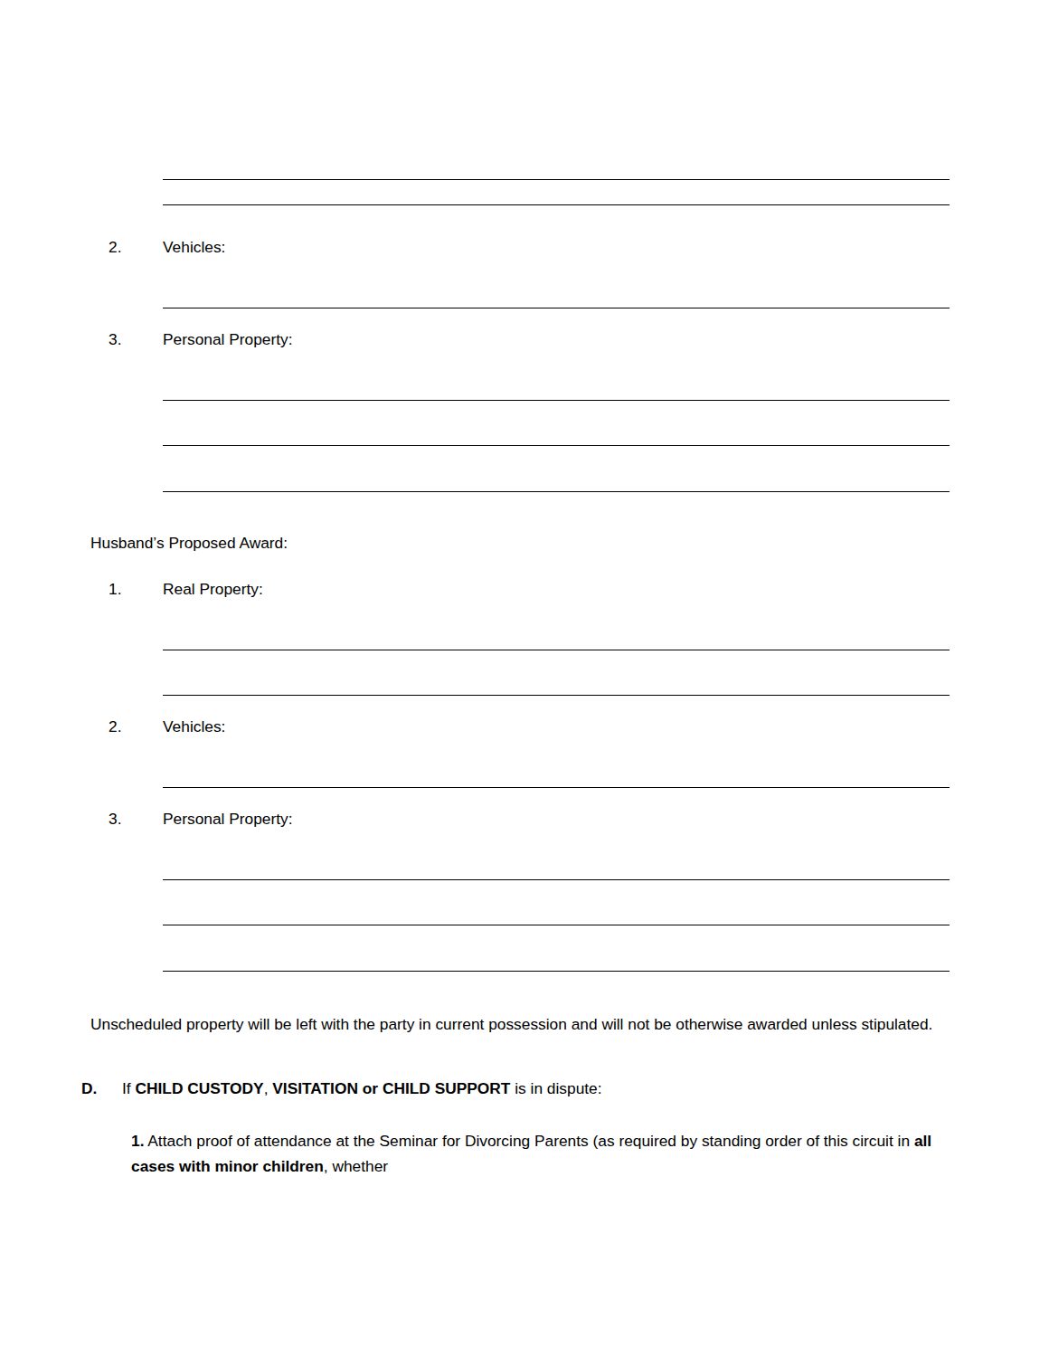2.
Vehicles:
3.
Personal Property:
Husband’s Proposed Award:
1.
Real Property:
2.
Vehicles:
3.
Personal Property:
Unscheduled property will be left with the party in current possession and will not be otherwise awarded unless stipulated.
D.
If CHILD CUSTODY, VISITATION or CHILD SUPPORT is in dispute:
1. Attach proof of attendance at the Seminar for Divorcing Parents (as required by standing order of this circuit in all cases with minor children, whether